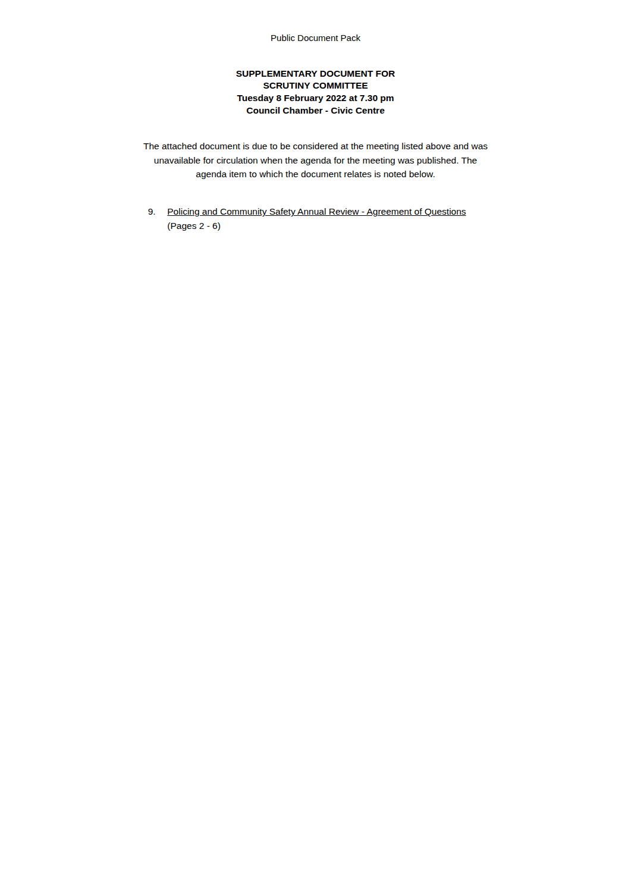Public Document Pack
SUPPLEMENTARY DOCUMENT FOR
SCRUTINY COMMITTEE
Tuesday 8 February 2022 at 7.30 pm
Council Chamber - Civic Centre
The attached document is due to be considered at the meeting listed above and was unavailable for circulation when the agenda for the meeting was published. The agenda item to which the document relates is noted below.
9. Policing and Community Safety Annual Review - Agreement of Questions (Pages 2 - 6)